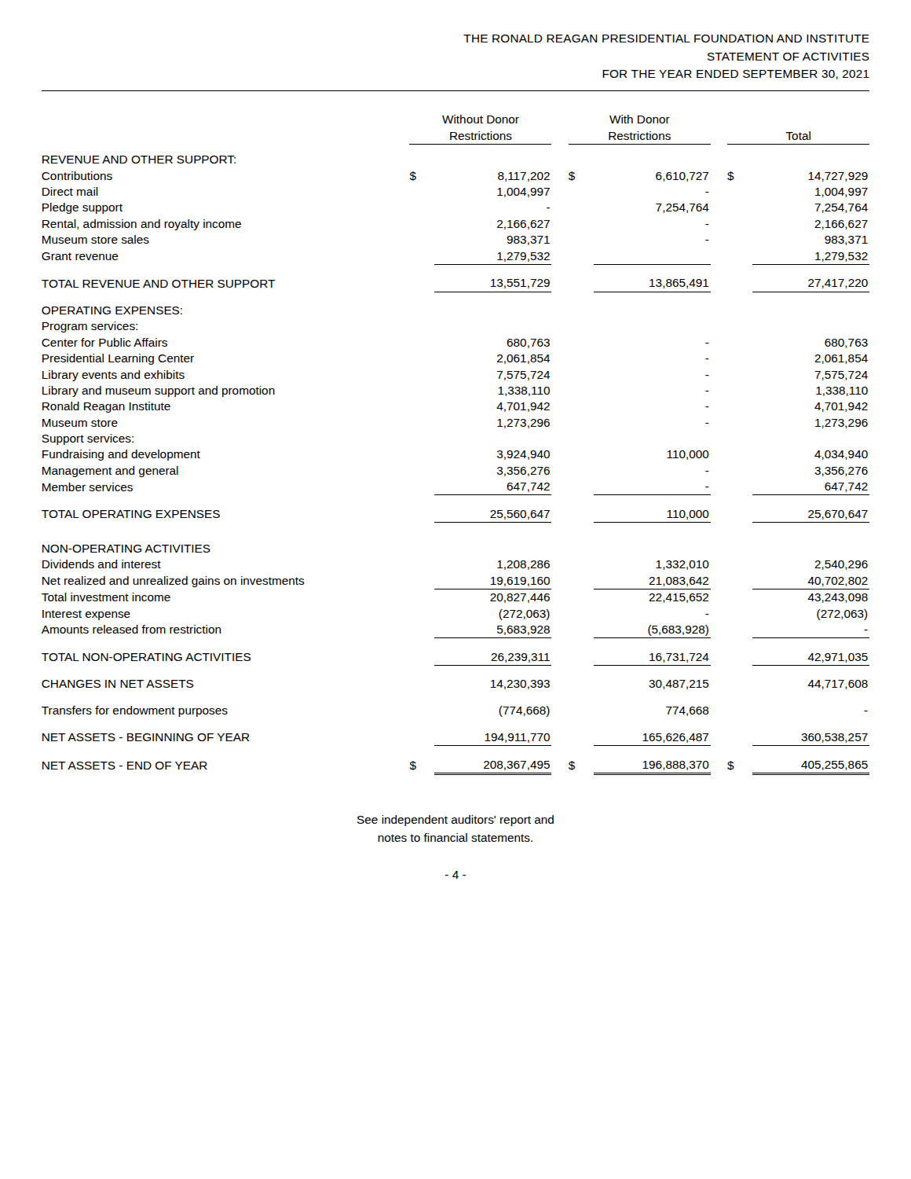THE RONALD REAGAN PRESIDENTIAL FOUNDATION AND INSTITUTE
STATEMENT OF ACTIVITIES
FOR THE YEAR ENDED SEPTEMBER 30, 2021
| | Without Donor | | With Donor | | |
| | Restrictions | | Restrictions | | Total |
| REVENUE AND OTHER SUPPORT: | |
| Contributions | $ | 8,117,202 | | $ | 6,610,727 | | $ | 14,727,929 |
| Direct mail | | 1,004,997 | | | - | | | 1,004,997 |
| Pledge support | | - | | | 7,254,764 | | | 7,254,764 |
| Rental, admission and royalty income | | 2,166,627 | | | - | | | 2,166,627 |
| Museum store sales | | 983,371 | | | - | | | 983,371 |
| Grant revenue | | 1,279,532 | | | | | | 1,279,532 |
| TOTAL REVENUE AND OTHER SUPPORT | | 13,551,729 | | | 13,865,491 | | | 27,417,220 |
| OPERATING EXPENSES: | |
| Program services: | |
| Center for Public Affairs | | 680,763 | | | - | | | 680,763 |
| Presidential Learning Center | | 2,061,854 | | | - | | | 2,061,854 |
| Library events and exhibits | | 7,575,724 | | | - | | | 7,575,724 |
| Library and museum support and promotion | | 1,338,110 | | | - | | | 1,338,110 |
| Ronald Reagan Institute | | 4,701,942 | | | - | | | 4,701,942 |
| Museum store | | 1,273,296 | | | - | | | 1,273,296 |
| Support services: | |
| Fundraising and development | | 3,924,940 | | | 110,000 | | | 4,034,940 |
| Management and general | | 3,356,276 | | | - | | | 3,356,276 |
| Member services | | 647,742 | | | - | | | 647,742 |
| TOTAL OPERATING EXPENSES | | 25,560,647 | | | 110,000 | | | 25,670,647 |
| NON-OPERATING ACTIVITIES | |
| Dividends and interest | | 1,208,286 | | | 1,332,010 | | | 2,540,296 |
| Net realized and unrealized gains on investments | | 19,619,160 | | | 21,083,642 | | | 40,702,802 |
| Total investment income | | 20,827,446 | | | 22,415,652 | | | 43,243,098 |
| Interest expense | | (272,063) | | | - | | | (272,063) |
| Amounts released from restriction | | 5,683,928 | | | (5,683,928) | | | - |
| TOTAL NON-OPERATING ACTIVITIES | | 26,239,311 | | | 16,731,724 | | | 42,971,035 |
| CHANGES IN NET ASSETS | | 14,230,393 | | | 30,487,215 | | | 44,717,608 |
| Transfers for endowment purposes | | (774,668) | | | 774,668 | | | - |
| NET ASSETS - BEGINNING OF YEAR | | 194,911,770 | | | 165,626,487 | | | 360,538,257 |
| NET ASSETS - END OF YEAR | $ | 208,367,495 | | $ | 196,888,370 | | $ | 405,255,865 |
See independent auditors' report and
notes to financial statements.
- 4 -